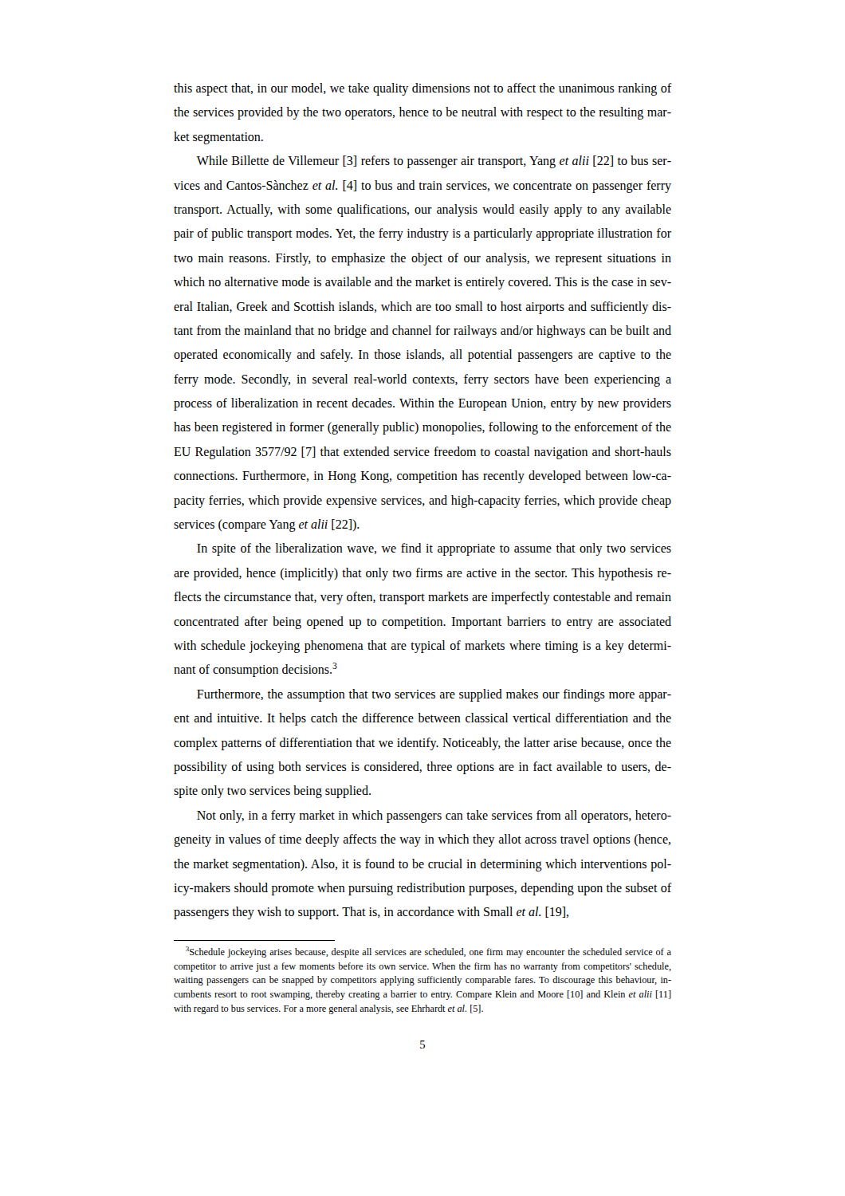this aspect that, in our model, we take quality dimensions not to affect the unanimous ranking of the services provided by the two operators, hence to be neutral with respect to the resulting market segmentation.
While Billette de Villemeur [3] refers to passenger air transport, Yang et alii [22] to bus services and Cantos-Sànchez et al. [4] to bus and train services, we concentrate on passenger ferry transport. Actually, with some qualifications, our analysis would easily apply to any available pair of public transport modes. Yet, the ferry industry is a particularly appropriate illustration for two main reasons. Firstly, to emphasize the object of our analysis, we represent situations in which no alternative mode is available and the market is entirely covered. This is the case in several Italian, Greek and Scottish islands, which are too small to host airports and sufficiently distant from the mainland that no bridge and channel for railways and/or highways can be built and operated economically and safely. In those islands, all potential passengers are captive to the ferry mode. Secondly, in several real-world contexts, ferry sectors have been experiencing a process of liberalization in recent decades. Within the European Union, entry by new providers has been registered in former (generally public) monopolies, following to the enforcement of the EU Regulation 3577/92 [7] that extended service freedom to coastal navigation and short-hauls connections. Furthermore, in Hong Kong, competition has recently developed between low-capacity ferries, which provide expensive services, and high-capacity ferries, which provide cheap services (compare Yang et alii [22]).
In spite of the liberalization wave, we find it appropriate to assume that only two services are provided, hence (implicitly) that only two firms are active in the sector. This hypothesis reflects the circumstance that, very often, transport markets are imperfectly contestable and remain concentrated after being opened up to competition. Important barriers to entry are associated with schedule jockeying phenomena that are typical of markets where timing is a key determinant of consumption decisions.3
Furthermore, the assumption that two services are supplied makes our findings more apparent and intuitive. It helps catch the difference between classical vertical differentiation and the complex patterns of differentiation that we identify. Noticeably, the latter arise because, once the possibility of using both services is considered, three options are in fact available to users, despite only two services being supplied.
Not only, in a ferry market in which passengers can take services from all operators, heterogeneity in values of time deeply affects the way in which they allot across travel options (hence, the market segmentation). Also, it is found to be crucial in determining which interventions policy-makers should promote when pursuing redistribution purposes, depending upon the subset of passengers they wish to support. That is, in accordance with Small et al. [19],
3Schedule jockeying arises because, despite all services are scheduled, one firm may encounter the scheduled service of a competitor to arrive just a few moments before its own service. When the firm has no warranty from competitors' schedule, waiting passengers can be snapped by competitors applying sufficiently comparable fares. To discourage this behaviour, incumbents resort to root swamping, thereby creating a barrier to entry. Compare Klein and Moore [10] and Klein et alii [11] with regard to bus services. For a more general analysis, see Ehrhardt et al. [5].
5